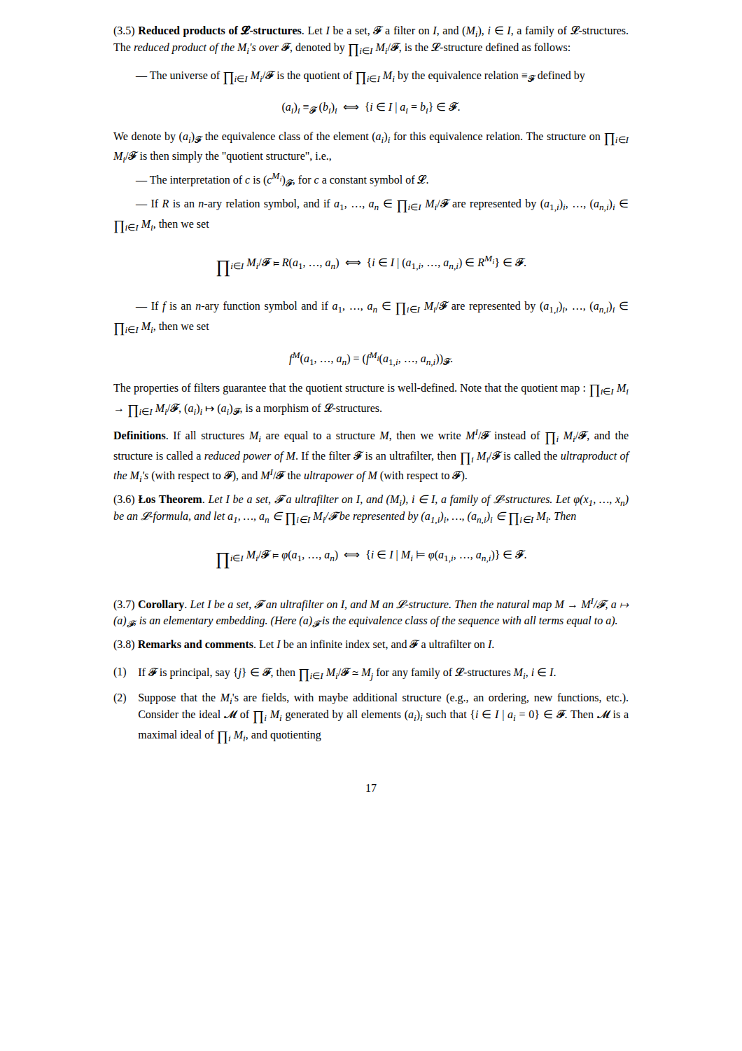(3.5) Reduced products of 𝓛-structures. Let I be a set, 𝓕 a filter on I, and (Mi), i ∈ I, a family of 𝓛-structures. The reduced product of the Mi's over 𝓕, denoted by ∏i∈I Mi/𝓕, is the 𝓛-structure defined as follows:
— The universe of ∏i∈I Mi/𝓕 is the quotient of ∏i∈I Mi by the equivalence relation ≡𝓕 defined by
(ai)i ≡𝓕 (bi)i ⟺ {i ∈ I | ai = bi} ∈ 𝓕.
We denote by (ai)𝓕 the equivalence class of the element (ai)i for this equivalence relation. The structure on ∏i∈I Mi/𝓕 is then simply the "quotient structure", i.e.,
— The interpretation of c is (cMi)𝓕, for c a constant symbol of 𝓛.
— If R is an n-ary relation symbol, and if a1, …, an ∈ ∏i∈I Mi/𝓕 are represented by (a1,i)i, …, (an,i)i ∈ ∏i∈I Mi, then we set
∏i∈I Mi/𝓕 ⊨ R(a1, …, an) ⟺ {i ∈ I | (a1,i, …, an,i) ∈ RMi} ∈ 𝓕.
— If f is an n-ary function symbol and if a1, …, an ∈ ∏i∈I Mi/𝓕 are represented by (a1,i)i, …, (an,i)i ∈ ∏i∈I Mi, then we set
fM(a1, …, an) = (fMi(a1,i, …, an,i))𝓕.
The properties of filters guarantee that the quotient structure is well-defined. Note that the quotient map : ∏i∈I Mi → ∏i∈I Mi/𝓕, (ai)i ↦ (ai)𝓕, is a morphism of 𝓛-structures.
Definitions. If all structures Mi are equal to a structure M, then we write MI/𝓕 instead of ∏i Mi/𝓕, and the structure is called a reduced power of M. If the filter 𝓕 is an ultrafilter, then ∏i Mi/𝓕 is called the ultraproduct of the Mi's (with respect to 𝓕), and MI/𝓕 the ultrapower of M (with respect to 𝓕).
(3.6) Łos Theorem. Let I be a set, 𝓕 a ultrafilter on I, and (Mi), i ∈ I, a family of 𝓛-structures. Let φ(x1, …, xn) be an 𝓛-formula, and let a1, …, an ∈ ∏i∈I Mi/𝓕 be represented by (a1,i)i, …, (an,i)i ∈ ∏i∈I Mi. Then
∏i∈I Mi/𝓕 ⊨ φ(a1, …, an) ⟺ {i ∈ I | Mi ⊨ φ(a1,i, …, an,i)} ∈ 𝓕.
(3.7) Corollary. Let I be a set, 𝓕 an ultrafilter on I, and M an 𝓛-structure. Then the natural map M → MI/𝓕, a ↦ (a)𝓕, is an elementary embedding. (Here (a)𝓕 is the equivalence class of the sequence with all terms equal to a).
(3.8) Remarks and comments. Let I be an infinite index set, and 𝓕 a ultrafilter on I.
(1) If 𝓕 is principal, say {j} ∈ 𝓕, then ∏i∈I Mi/𝓕 ≃ Mj for any family of 𝓛-structures Mi, i ∈ I.
(2) Suppose that the Mi's are fields, with maybe additional structure (e.g., an ordering, new functions, etc.). Consider the ideal 𝓜 of ∏i Mi generated by all elements (ai)i such that {i ∈ I | ai = 0} ∈ 𝓕. Then 𝓜 is a maximal ideal of ∏i Mi, and quotienting
17